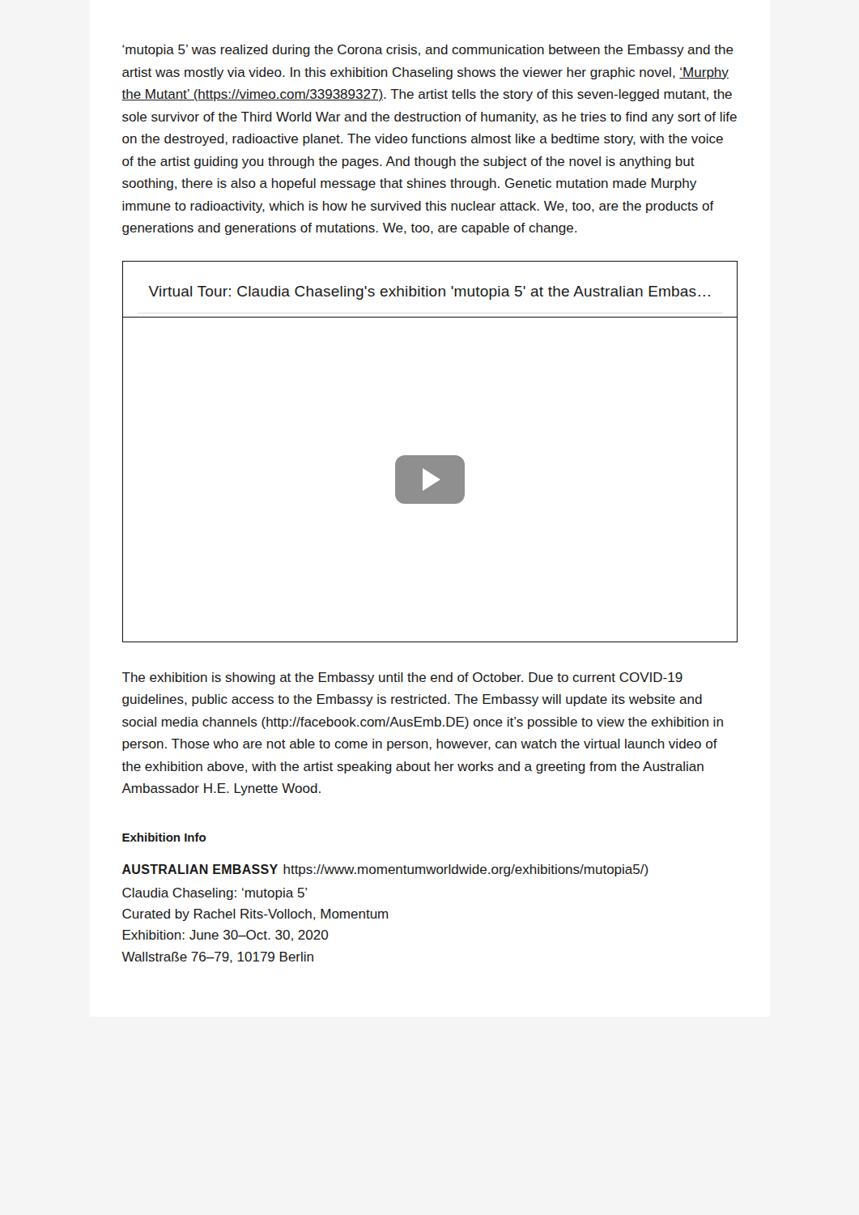‘mutopia 5’ was realized during the Corona crisis, and communication between the Embassy and the artist was mostly via video. In this exhibition Chaseling shows the viewer her graphic novel, ‘Murphy the Mutant’ (https://vimeo.com/339389327). The artist tells the story of this seven-legged mutant, the sole survivor of the Third World War and the destruction of humanity, as he tries to find any sort of life on the destroyed, radioactive planet. The video functions almost like a bedtime story, with the voice of the artist guiding you through the pages. And though the subject of the novel is anything but soothing, there is also a hopeful message that shines through. Genetic mutation made Murphy immune to radioactivity, which is how he survived this nuclear attack. We, too, are the products of generations and generations of mutations. We, too, are capable of change.
Virtual Tour: Claudia Chaseling's exhibition 'mutopia 5' at the Australian Embassy…
The exhibition is showing at the Embassy until the end of October. Due to current COVID-19 guidelines, public access to the Embassy is restricted. The Embassy will update its website and social media channels (http://facebook.com/AusEmb.DE) once it’s possible to view the exhibition in person. Those who are not able to come in person, however, can watch the virtual launch video of the exhibition above, with the artist speaking about her works and a greeting from the Australian Ambassador H.E. Lynette Wood.
Exhibition Info
AUSTRALIAN EMBASSY https://www.momentumworldwide.org/exhibitions/mutopia5/)
Claudia Chaseling: ‘mutopia 5’
Curated by Rachel Rits-Volloch, Momentum
Exhibition: June 30–Oct. 30, 2020
Wallstraße 76–79, 10179 Berlin